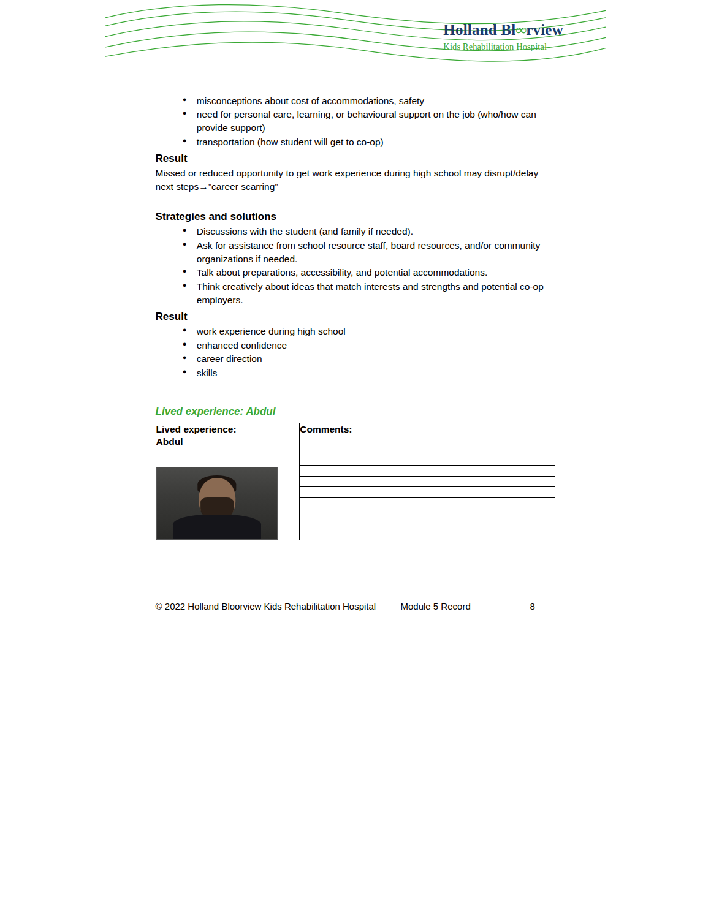Holland Bl∞rview
Kids Rehabilitation Hospital
misconceptions about cost of accommodations, safety
need for personal care, learning, or behavioural support on the job (who/how can provide support)
transportation (how student will get to co-op)
Result
Missed or reduced opportunity to get work experience during high school may disrupt/delay next steps→”career scarring”
Strategies and solutions
Discussions with the student (and family if needed).
Ask for assistance from school resource staff, board resources, and/or community organizations if needed.
Talk about preparations, accessibility, and potential accommodations.
Think creatively about ideas that match interests and strengths and potential co-op employers.
Result
work experience during high school
enhanced confidence
career direction
skills
Lived experience: Abdul
| Lived experience: Abdul | Comments: |
© 2022 Holland Bloorview Kids Rehabilitation Hospital Module 5 Record 8